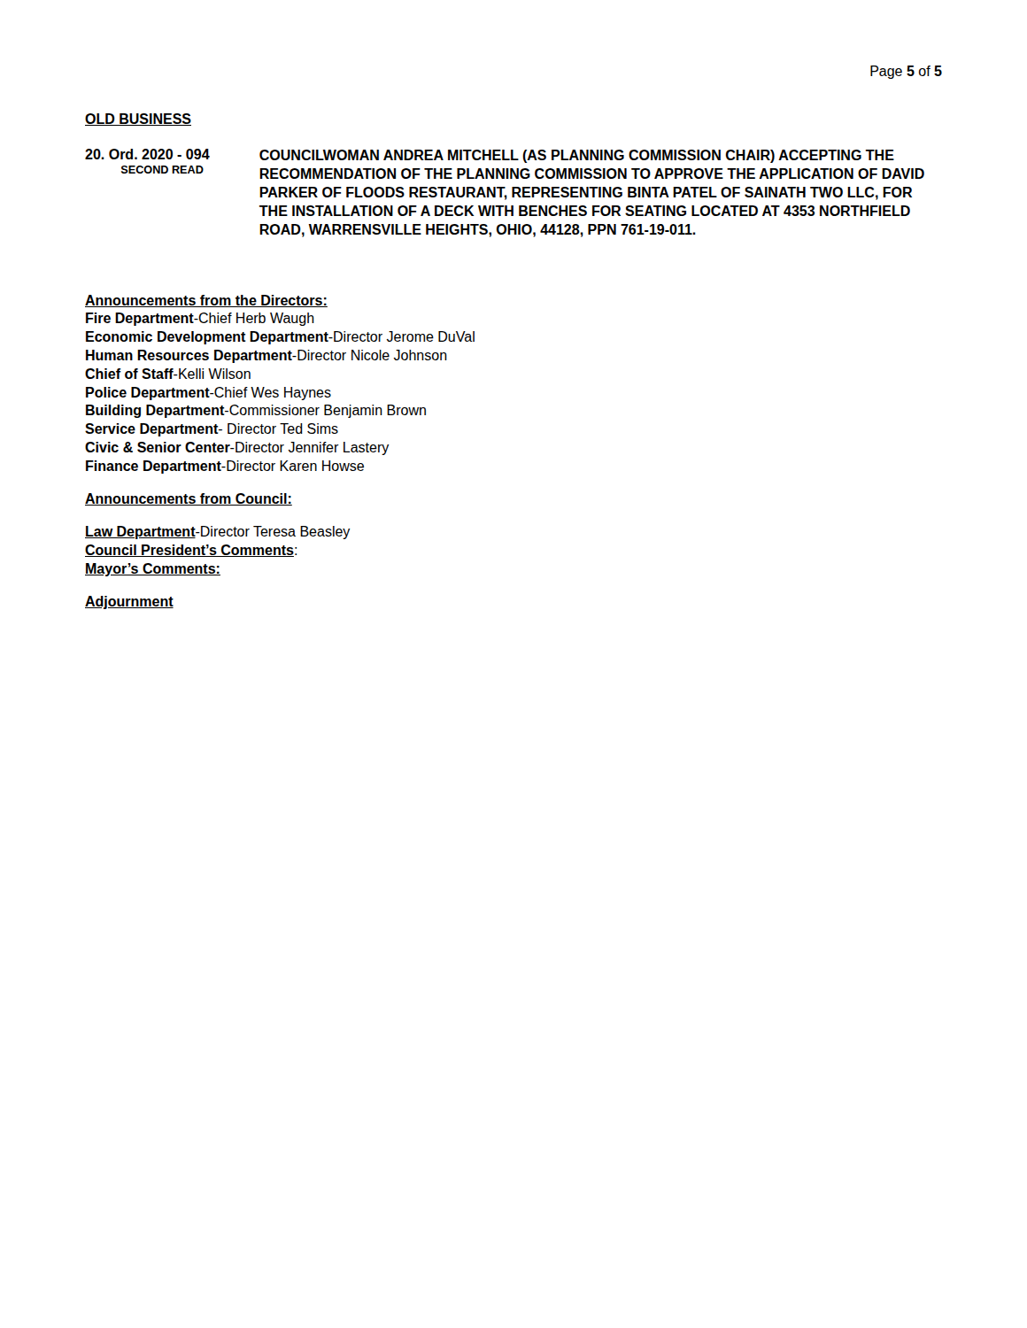Page 5 of 5
OLD BUSINESS
| 20. Ord. 2020 - 094 SECOND READ | COUNCILWOMAN ANDREA MITCHELL (AS PLANNING COMMISSION CHAIR) ACCEPTING THE RECOMMENDATION OF THE PLANNING COMMISSION TO APPROVE THE APPLICATION OF DAVID PARKER OF FLOODS RESTAURANT, REPRESENTING BINTA PATEL OF SAINATH TWO LLC, FOR THE INSTALLATION OF A DECK WITH BENCHES FOR SEATING LOCATED AT 4353 NORTHFIELD ROAD, WARRENSVILLE HEIGHTS, OHIO, 44128, PPN 761-19-011. |
Announcements from the Directors:
Fire Department-Chief Herb Waugh
Economic Development Department-Director Jerome DuVal
Human Resources Department-Director Nicole Johnson
Chief of Staff-Kelli Wilson
Police Department-Chief Wes Haynes
Building Department-Commissioner Benjamin Brown
Service Department- Director Ted Sims
Civic & Senior Center-Director Jennifer Lastery
Finance Department-Director Karen Howse
Announcements from Council:
Law Department-Director Teresa Beasley
Council President’s Comments:
Mayor’s Comments:
Adjournment